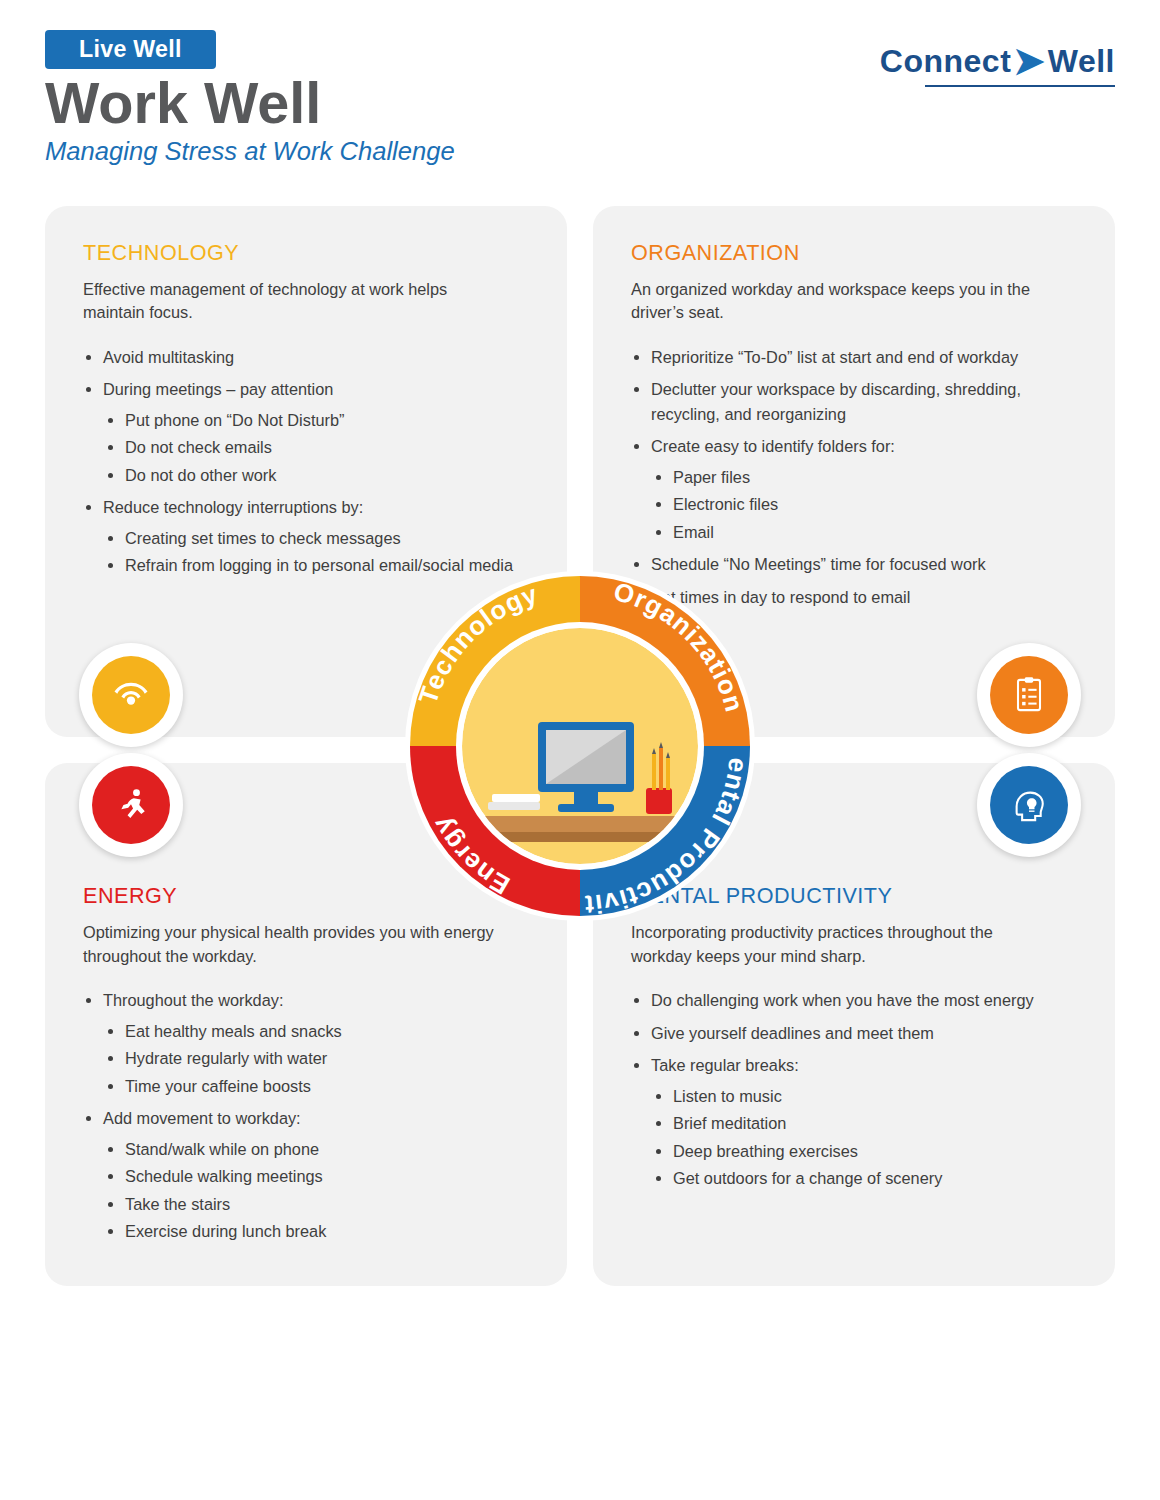Live Well
Work Well
Managing Stress at Work Challenge
Connect➤Well
TECHNOLOGY
Effective management of technology at work helps maintain focus.
Avoid multitasking
During meetings – pay attention
Put phone on “Do Not Disturb”
Do not check emails
Do not do other work
Reduce technology interruptions by:
Creating set times to check messages
Refrain from logging in to personal email/social media
ORGANIZATION
An organized workday and workspace keeps you in the driver’s seat.
Reprioritize “To-Do” list at start and end of workday
Declutter your workspace by discarding, shredding, recycling, and reorganizing
Create easy to identify folders for:
Paper files
Electronic files
Email
Schedule “No Meetings” time for focused work
Set times in day to respond to email
ENERGY
Optimizing your physical health provides you with energy throughout the workday.
Throughout the workday:
Eat healthy meals and snacks
Hydrate regularly with water
Time your caffeine boosts
Add movement to workday:
Stand/walk while on phone
Schedule walking meetings
Take the stairs
Exercise during lunch break
MENTAL PRODUCTIVITY
Incorporating productivity practices throughout the workday keeps your mind sharp.
Do challenging work when you have the most energy
Give yourself deadlines and meet them
Take regular breaks:
Listen to music
Brief meditation
Deep breathing exercises
Get outdoors for a change of scenery
Technology Organization Mental Productivity Energy